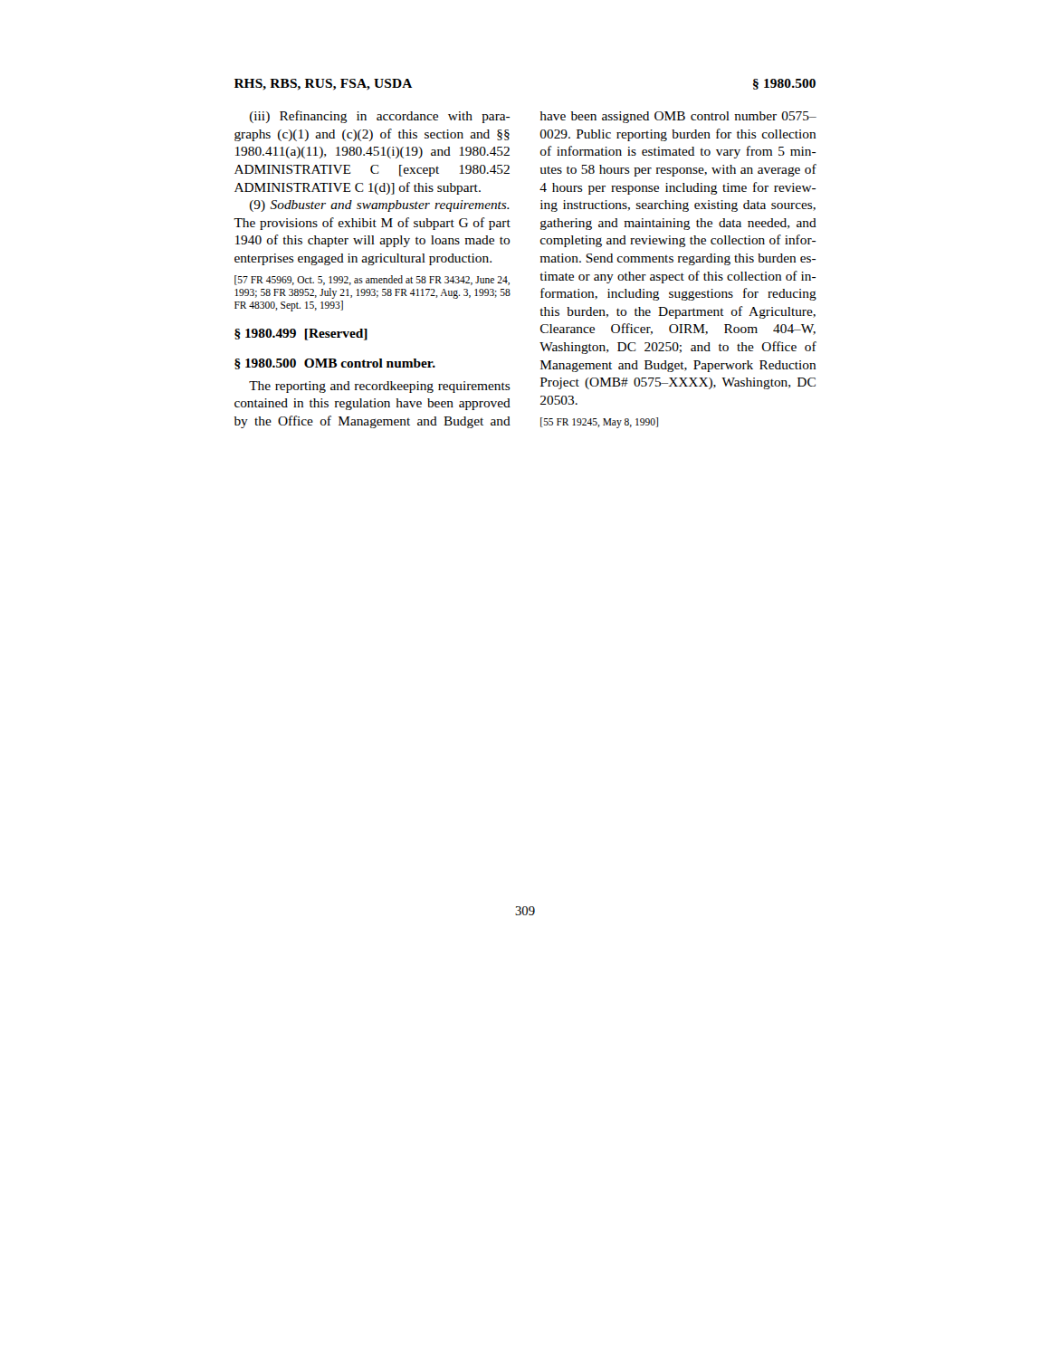RHS, RBS, RUS, FSA, USDA § 1980.500
(iii) Refinancing in accordance with paragraphs (c)(1) and (c)(2) of this section and §§ 1980.411(a)(11), 1980.451(i)(19) and 1980.452 ADMINISTRATIVE C [except 1980.452 ADMINISTRATIVE C 1(d)] of this subpart.
(9) Sodbuster and swampbuster requirements. The provisions of exhibit M of subpart G of part 1940 of this chapter will apply to loans made to enterprises engaged in agricultural production.
[57 FR 45969, Oct. 5, 1992, as amended at 58 FR 34342, June 24, 1993; 58 FR 38952, July 21, 1993; 58 FR 41172, Aug. 3, 1993; 58 FR 48300, Sept. 15, 1993]
§ 1980.499[Reserved]
§ 1980.500 OMB control number.
The reporting and recordkeeping requirements contained in this regulation have been approved by the Office of Management and Budget and have been assigned OMB control number 0575–0029. Public reporting burden for this collection of information is estimated to vary from 5 minutes to 58 hours per response, with an average of 4 hours per response including time for reviewing instructions, searching existing data sources, gathering and maintaining the data needed, and completing and reviewing the collection of information. Send comments regarding this burden estimate or any other aspect of this collection of information, including suggestions for reducing this burden, to the Department of Agriculture, Clearance Officer, OIRM, Room 404–W, Washington, DC 20250; and to the Office of Management and Budget, Paperwork Reduction Project (OMB# 0575–XXXX), Washington, DC 20503.
[55 FR 19245, May 8, 1990]
309